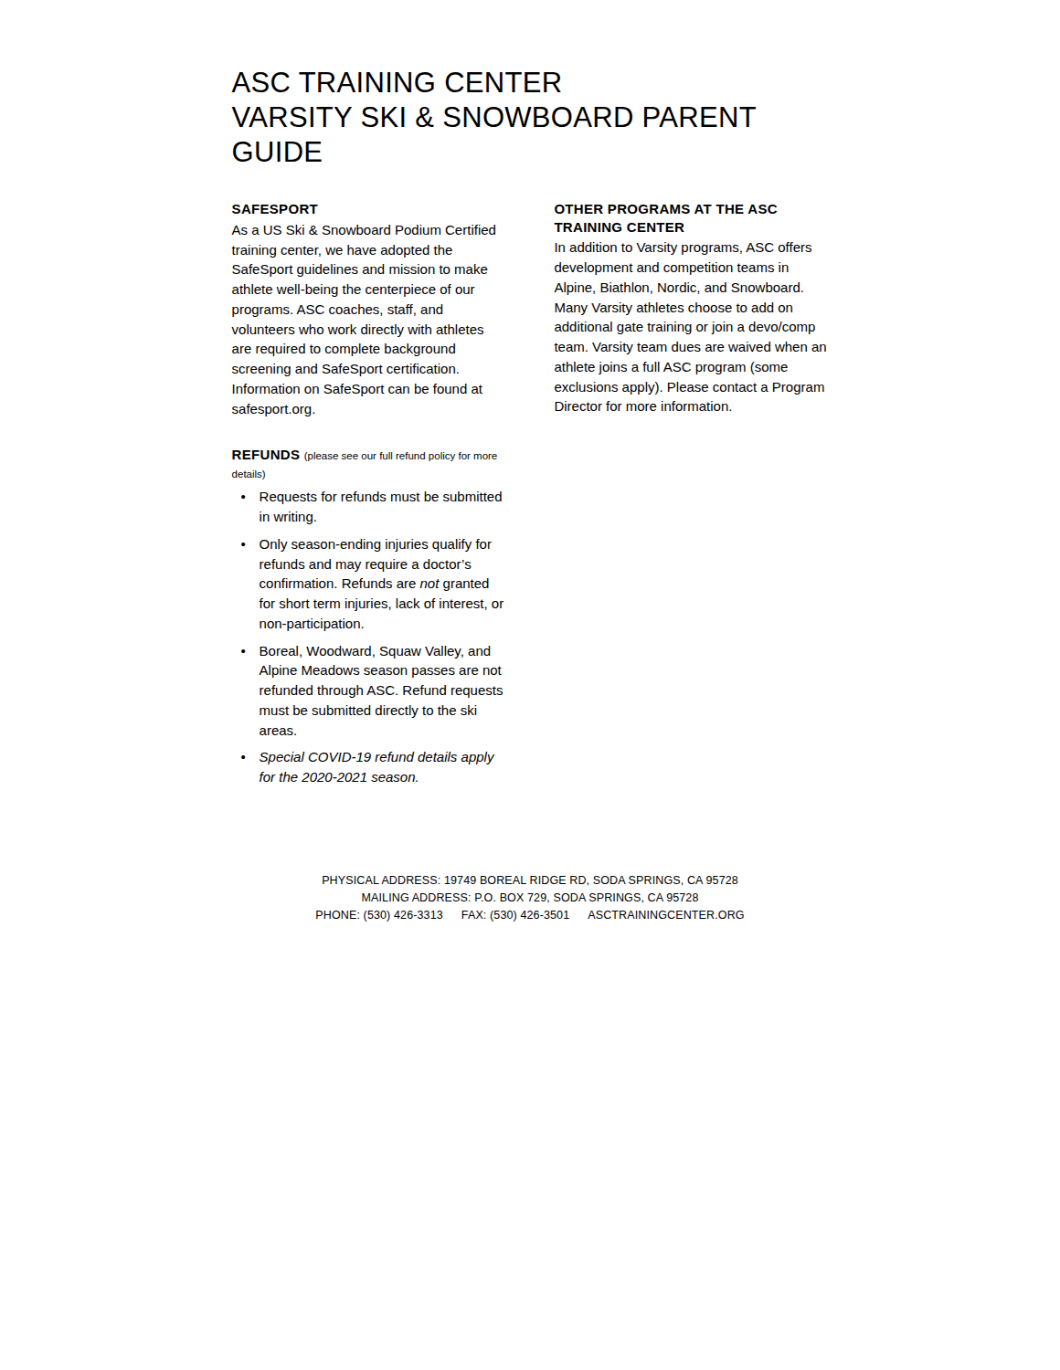ASC TRAINING CENTER
VARSITY SKI & SNOWBOARD PARENT GUIDE
SAFESPORT
As a US Ski & Snowboard Podium Certified training center, we have adopted the SafeSport guidelines and mission to make athlete well-being the centerpiece of our programs. ASC coaches, staff, and volunteers who work directly with athletes are required to complete background screening and SafeSport certification. Information on SafeSport can be found at safesport.org.
REFUNDS (please see our full refund policy for more details)
Requests for refunds must be submitted in writing.
Only season-ending injuries qualify for refunds and may require a doctor’s confirmation. Refunds are not granted for short term injuries, lack of interest, or non-participation.
Boreal, Woodward, Squaw Valley, and Alpine Meadows season passes are not refunded through ASC. Refund requests must be submitted directly to the ski areas.
Special COVID-19 refund details apply for the 2020-2021 season.
OTHER PROGRAMS AT THE ASC TRAINING CENTER
In addition to Varsity programs, ASC offers development and competition teams in Alpine, Biathlon, Nordic, and Snowboard. Many Varsity athletes choose to add on additional gate training or join a devo/comp team. Varsity team dues are waived when an athlete joins a full ASC program (some exclusions apply). Please contact a Program Director for more information.
PHYSICAL ADDRESS: 19749 BOREAL RIDGE RD, SODA SPRINGS, CA 95728
MAILING ADDRESS: P.O. BOX 729, SODA SPRINGS, CA 95728
PHONE: (530) 426-3313 FAX: (530) 426-3501 ASCTRAININGCENTER.ORG